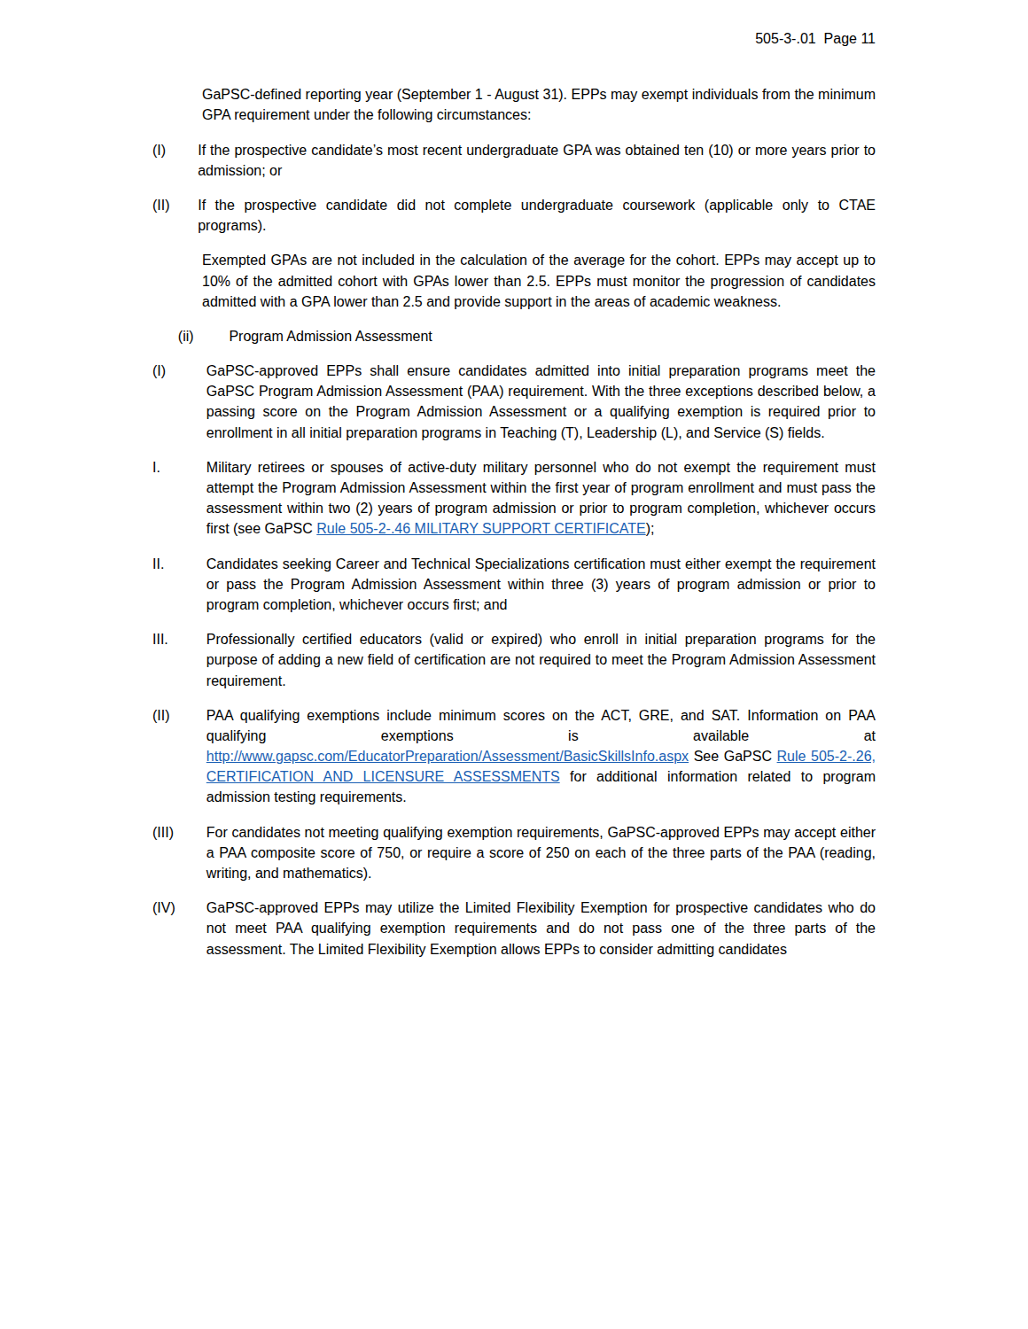505-3-.01 Page 11
GaPSC-defined reporting year (September 1 - August 31). EPPs may exempt individuals from the minimum GPA requirement under the following circumstances:
(I)
If the prospective candidate’s most recent undergraduate GPA was obtained ten (10) or more years prior to admission; or
(II)
If the prospective candidate did not complete undergraduate coursework (applicable only to CTAE programs).
Exempted GPAs are not included in the calculation of the average for the cohort. EPPs may accept up to 10% of the admitted cohort with GPAs lower than 2.5. EPPs must monitor the progression of candidates admitted with a GPA lower than 2.5 and provide support in the areas of academic weakness.
(ii)
Program Admission Assessment
(I)
GaPSC-approved EPPs shall ensure candidates admitted into initial preparation programs meet the GaPSC Program Admission Assessment (PAA) requirement. With the three exceptions described below, a passing score on the Program Admission Assessment or a qualifying exemption is required prior to enrollment in all initial preparation programs in Teaching (T), Leadership (L), and Service (S) fields.
I.
Military retirees or spouses of active-duty military personnel who do not exempt the requirement must attempt the Program Admission Assessment within the first year of program enrollment and must pass the assessment within two (2) years of program admission or prior to program completion, whichever occurs first (see GaPSC Rule 505-2-.46 MILITARY SUPPORT CERTIFICATE);
II.
Candidates seeking Career and Technical Specializations certification must either exempt the requirement or pass the Program Admission Assessment within three (3) years of program admission or prior to program completion, whichever occurs first; and
III.
Professionally certified educators (valid or expired) who enroll in initial preparation programs for the purpose of adding a new field of certification are not required to meet the Program Admission Assessment requirement.
(II)
PAA qualifying exemptions include minimum scores on the ACT, GRE, and SAT. Information on PAA qualifying exemptions is available at http://www.gapsc.com/EducatorPreparation/Assessment/BasicSkillsInfo.aspx See GaPSC Rule 505-2-.26, CERTIFICATION AND LICENSURE ASSESSMENTS for additional information related to program admission testing requirements.
(III)
For candidates not meeting qualifying exemption requirements, GaPSC-approved EPPs may accept either a PAA composite score of 750, or require a score of 250 on each of the three parts of the PAA (reading, writing, and mathematics).
(IV)
GaPSC-approved EPPs may utilize the Limited Flexibility Exemption for prospective candidates who do not meet PAA qualifying exemption requirements and do not pass one of the three parts of the assessment. The Limited Flexibility Exemption allows EPPs to consider admitting candidates